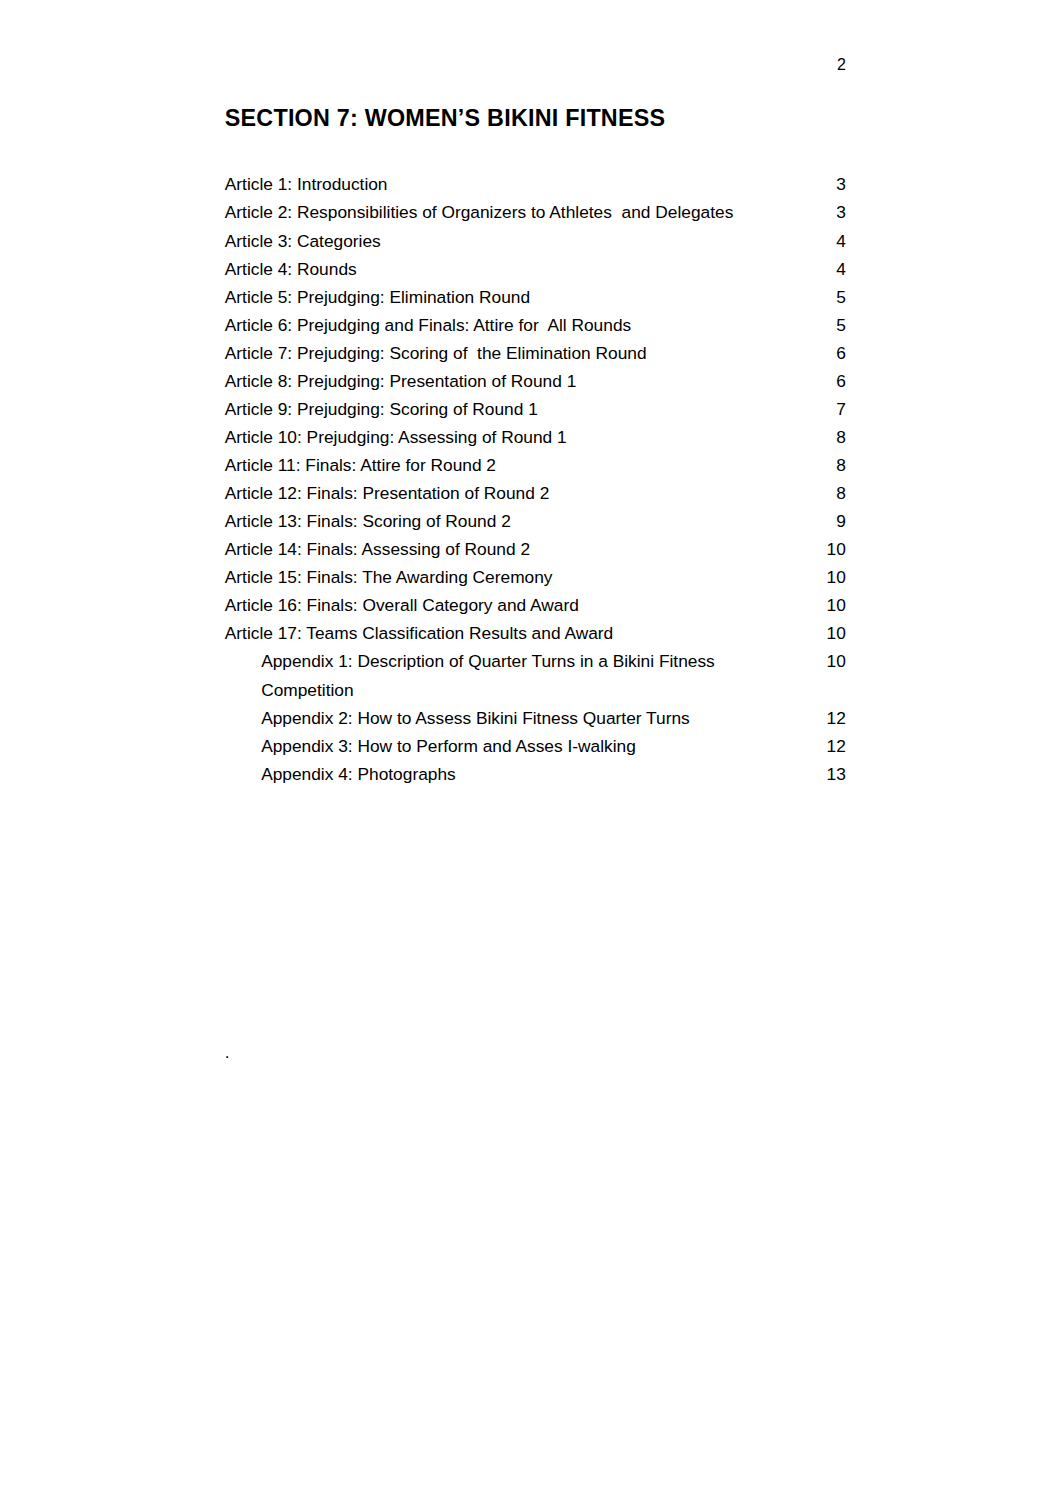2
SECTION 7: WOMEN’S BIKINI FITNESS
| Article 1: Introduction | 3 |
| Article 2: Responsibilities of Organizers to Athletes and Delegates | 3 |
| Article 3: Categories | 4 |
| Article 4: Rounds | 4 |
| Article 5: Prejudging: Elimination Round | 5 |
| Article 6: Prejudging and Finals: Attire for All Rounds | 5 |
| Article 7: Prejudging: Scoring of the Elimination Round | 6 |
| Article 8: Prejudging: Presentation of Round 1 | 6 |
| Article 9: Prejudging: Scoring of Round 1 | 7 |
| Article 10: Prejudging: Assessing of Round 1 | 8 |
| Article 11: Finals: Attire for Round 2 | 8 |
| Article 12: Finals: Presentation of Round 2 | 8 |
| Article 13: Finals: Scoring of Round 2 | 9 |
| Article 14: Finals: Assessing of Round 2 | 10 |
| Article 15: Finals: The Awarding Ceremony | 10 |
| Article 16: Finals: Overall Category and Award | 10 |
| Article 17: Teams Classification Results and Award | 10 |
| Appendix 1: Description of Quarter Turns in a Bikini Fitness Competition | 10 |
| Appendix 2: How to Assess Bikini Fitness Quarter Turns | 12 |
| Appendix 3: How to Perform and Asses I-walking | 12 |
| Appendix 4: Photographs | 13 |
.